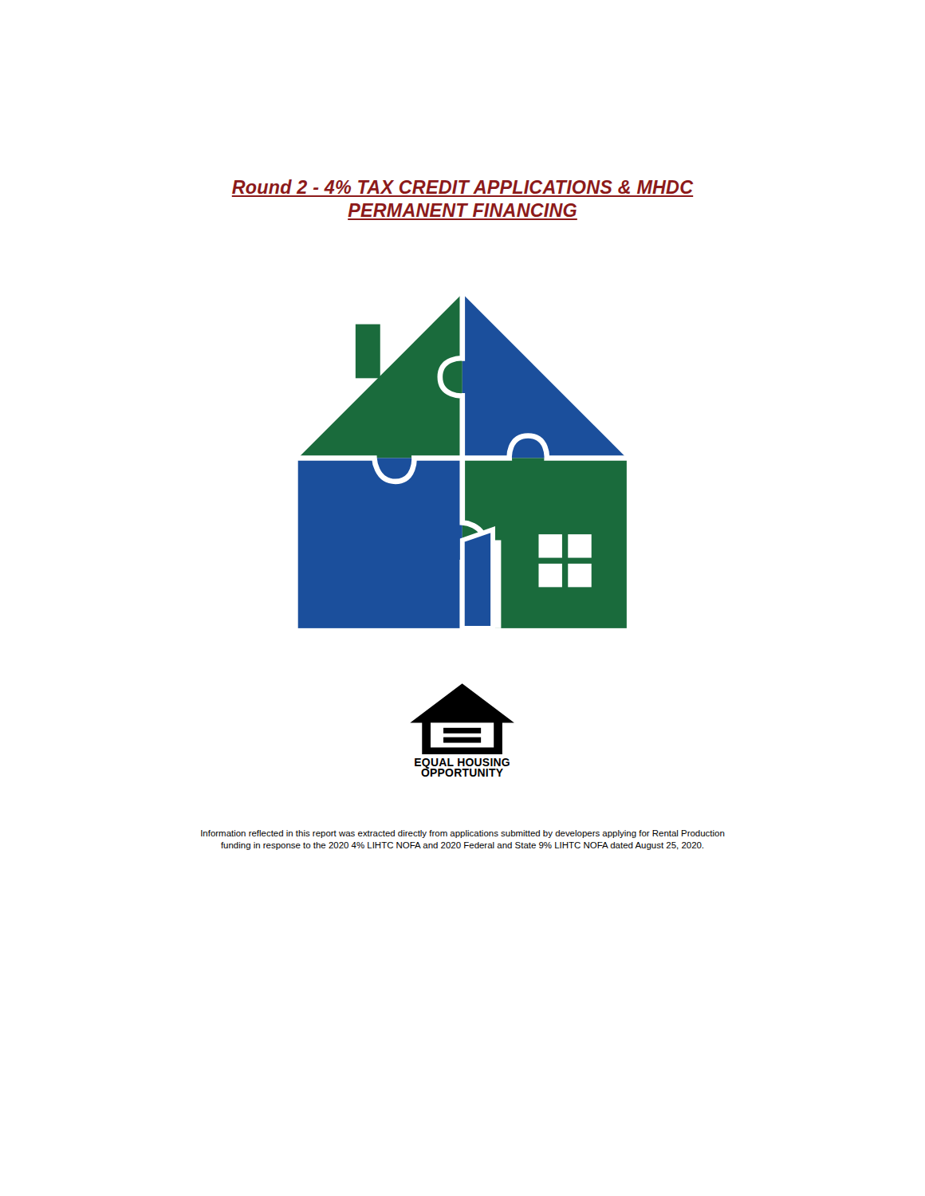Round 2 - 4% TAX CREDIT APPLICATIONS & MHDC PERMANENT FINANCING
Puzzle house logo Equal Housing Opportunity EQUAL HOUSING OPPORTUNITY
Information reflected in this report was extracted directly from applications submitted by developers applying for Rental Production funding in response to the 2020 4% LIHTC NOFA and 2020 Federal and State 9% LIHTC NOFA dated August 25, 2020.